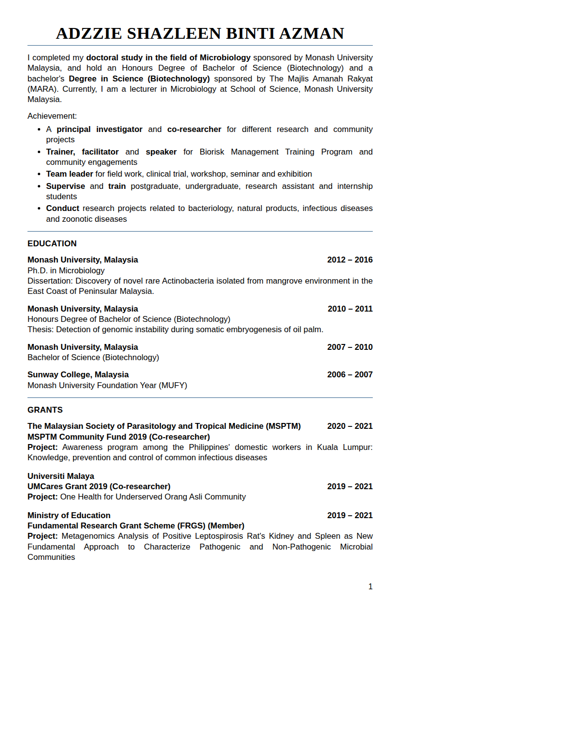ADZZIE SHAZLEEN BINTI AZMAN
I completed my doctoral study in the field of Microbiology sponsored by Monash University Malaysia, and hold an Honours Degree of Bachelor of Science (Biotechnology) and a bachelor's Degree in Science (Biotechnology) sponsored by The Majlis Amanah Rakyat (MARA). Currently, I am a lecturer in Microbiology at School of Science, Monash University Malaysia.
Achievement:
A principal investigator and co-researcher for different research and community projects
Trainer, facilitator and speaker for Biorisk Management Training Program and community engagements
Team leader for field work, clinical trial, workshop, seminar and exhibition
Supervise and train postgraduate, undergraduate, research assistant and internship students
Conduct research projects related to bacteriology, natural products, infectious diseases and zoonotic diseases
EDUCATION
Monash University, Malaysia 2012 – 2016
Ph.D. in Microbiology
Dissertation: Discovery of novel rare Actinobacteria isolated from mangrove environment in the East Coast of Peninsular Malaysia.
Monash University, Malaysia 2010 – 2011
Honours Degree of Bachelor of Science (Biotechnology)
Thesis: Detection of genomic instability during somatic embryogenesis of oil palm.
Monash University, Malaysia 2007 – 2010
Bachelor of Science (Biotechnology)
Sunway College, Malaysia 2006 – 2007
Monash University Foundation Year (MUFY)
GRANTS
The Malaysian Society of Parasitology and Tropical Medicine (MSPTM) 2020 – 2021
MSPTM Community Fund 2019 (Co-researcher)
Project: Awareness program among the Philippines' domestic workers in Kuala Lumpur: Knowledge, prevention and control of common infectious diseases
Universiti Malaya
UMCares Grant 2019 (Co-researcher) 2019 – 2021
Project: One Health for Underserved Orang Asli Community
Ministry of Education 2019 – 2021
Fundamental Research Grant Scheme (FRGS) (Member)
Project: Metagenomics Analysis of Positive Leptospirosis Rat's Kidney and Spleen as New Fundamental Approach to Characterize Pathogenic and Non-Pathogenic Microbial Communities
1